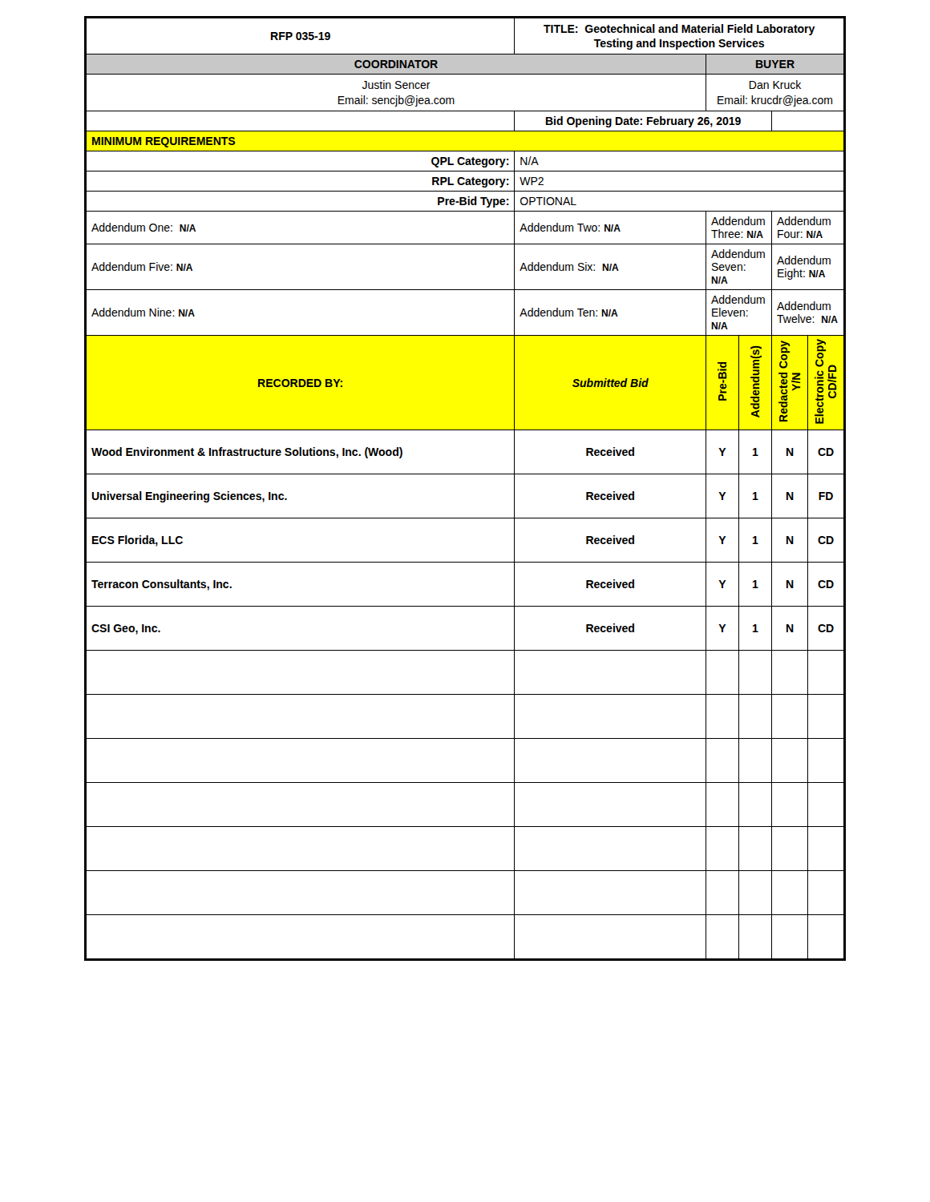| RFP 035-19 | TITLE: Geotechnical and Material Field Laboratory Testing and Inspection Services |
| COORDINATOR | BUYER |
| Justin Sencer Email: sencjb@jea.com | Dan Kruck Email: krucdr@jea.com |
| | Bid Opening Date: February 26, 2019 | |
| MINIMUM REQUIREMENTS |
| QPL Category: | N/A |
| RPL Category: | WP2 |
| Pre-Bid Type: | OPTIONAL |
| Addendum One: N/A | Addendum Two: N/A | Addendum Three: N/A | Addendum Four: N/A |
| Addendum Five: N/A | Addendum Six: N/A | Addendum Seven: N/A | Addendum Eight: N/A |
| Addendum Nine: N/A | Addendum Ten: N/A | Addendum Eleven: N/A | Addendum Twelve: N/A |
| RECORDED BY: | Submitted Bid | Pre-Bid | Addendum(s) | Redacted Copy Y/N | Electronic Copy CD/FD |
| Wood Environment & Infrastructure Solutions, Inc. (Wood) | Received | Y | 1 | N | CD |
| Universal Engineering Sciences, Inc. | Received | Y | 1 | N | FD |
| ECS Florida, LLC | Received | Y | 1 | N | CD |
| Terracon Consultants, Inc. | Received | Y | 1 | N | CD |
| CSI Geo, Inc. | Received | Y | 1 | N | CD |